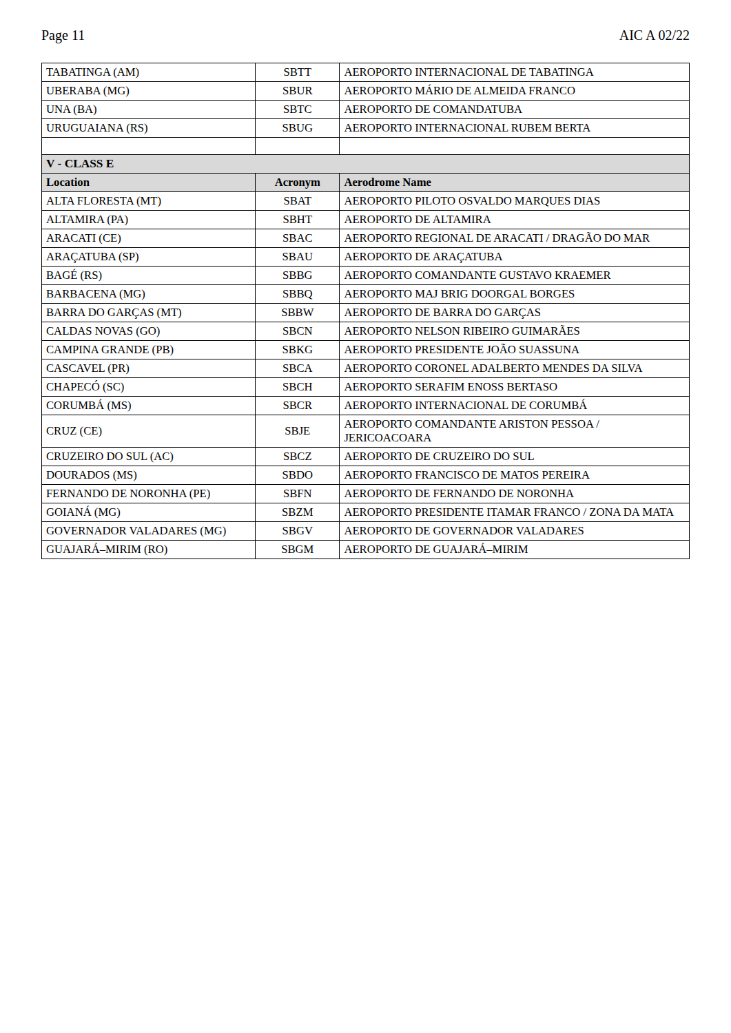Page 11
AIC A 02/22
| TABATINGA (AM) | SBTT | AEROPORTO INTERNACIONAL DE TABATINGA |
| UBERABA (MG) | SBUR | AEROPORTO MÁRIO DE ALMEIDA FRANCO |
| UNA (BA) | SBTC | AEROPORTO DE COMANDATUBA |
| URUGUAIANA (RS) | SBUG | AEROPORTO INTERNACIONAL RUBEM BERTA |
| V - CLASS E |
| Location | Acronym | Aerodrome Name |
| ALTA FLORESTA (MT) | SBAT | AEROPORTO PILOTO OSVALDO MARQUES DIAS |
| ALTAMIRA (PA) | SBHT | AEROPORTO DE ALTAMIRA |
| ARACATI (CE) | SBAC | AEROPORTO REGIONAL DE ARACATI / DRAGÃO DO MAR |
| ARAÇATUBA (SP) | SBAU | AEROPORTO DE ARAÇATUBA |
| BAGÉ (RS) | SBBG | AEROPORTO COMANDANTE GUSTAVO KRAEMER |
| BARBACENA (MG) | SBBQ | AEROPORTO MAJ BRIG DOORGAL BORGES |
| BARRA DO GARÇAS (MT) | SBBW | AEROPORTO DE BARRA DO GARÇAS |
| CALDAS NOVAS (GO) | SBCN | AEROPORTO NELSON RIBEIRO GUIMARÃES |
| CAMPINA GRANDE (PB) | SBKG | AEROPORTO PRESIDENTE JOÃO SUASSUNA |
| CASCAVEL (PR) | SBCA | AEROPORTO CORONEL ADALBERTO MENDES DA SILVA |
| CHAPECÓ (SC) | SBCH | AEROPORTO SERAFIM ENOSS BERTASO |
| CORUMBÁ (MS) | SBCR | AEROPORTO INTERNACIONAL DE CORUMBÁ |
| CRUZ (CE) | SBJE | AEROPORTO COMANDANTE ARISTON PESSOA / JERICOACOARA |
| CRUZEIRO DO SUL (AC) | SBCZ | AEROPORTO DE CRUZEIRO DO SUL |
| DOURADOS (MS) | SBDO | AEROPORTO FRANCISCO DE MATOS PEREIRA |
| FERNANDO DE NORONHA (PE) | SBFN | AEROPORTO DE FERNANDO DE NORONHA |
| GOIANÁ (MG) | SBZM | AEROPORTO PRESIDENTE ITAMAR FRANCO / ZONA DA MATA |
| GOVERNADOR VALADARES (MG) | SBGV | AEROPORTO DE GOVERNADOR VALADARES |
| GUAJARÁ–MIRIM (RO) | SBGM | AEROPORTO DE GUAJARÁ–MIRIM |